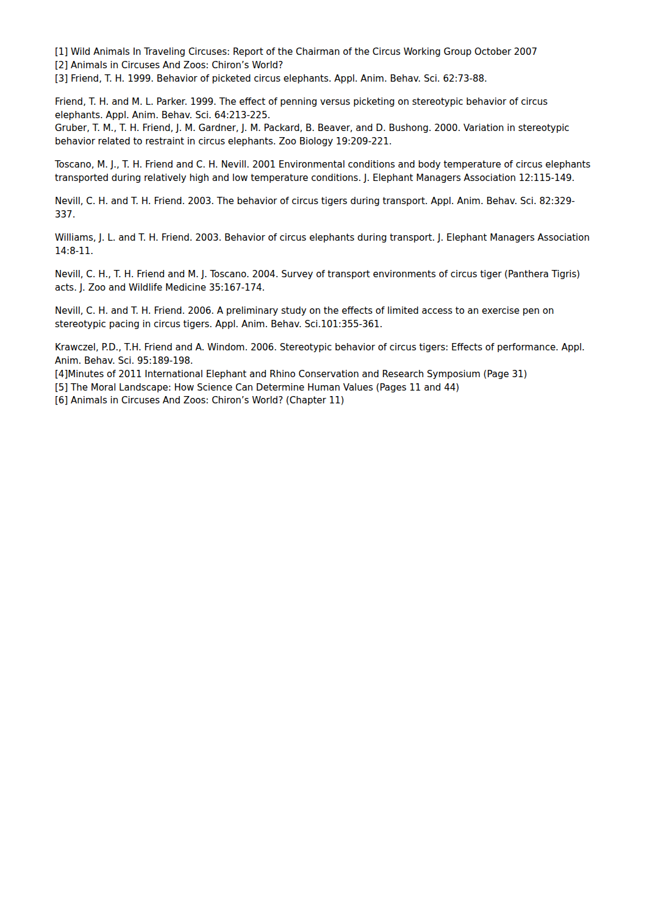[1] Wild Animals In Traveling Circuses: Report of the Chairman of the Circus Working Group October 2007
[2] Animals in Circuses And Zoos: Chiron’s World?
[3] Friend, T. H. 1999. Behavior of picketed circus elephants. Appl. Anim. Behav. Sci. 62:73-88.
Friend, T. H. and M. L. Parker. 1999. The effect of penning versus picketing on stereotypic behavior of circus elephants. Appl. Anim. Behav. Sci. 64:213-225.
Gruber, T. M., T. H. Friend, J. M. Gardner, J. M. Packard, B. Beaver, and D. Bushong. 2000. Variation in stereotypic behavior related to restraint in circus elephants. Zoo Biology 19:209-221.
Toscano, M. J., T. H. Friend and C. H. Nevill. 2001 Environmental conditions and body temperature of circus elephants transported during relatively high and low temperature conditions. J. Elephant Managers Association 12:115-149.
Nevill, C. H. and T. H. Friend. 2003. The behavior of circus tigers during transport. Appl. Anim. Behav. Sci. 82:329-337.
Williams, J. L. and T. H. Friend. 2003. Behavior of circus elephants during transport. J. Elephant Managers Association 14:8-11.
Nevill, C. H., T. H. Friend and M. J. Toscano. 2004. Survey of transport environments of circus tiger (Panthera Tigris) acts. J. Zoo and Wildlife Medicine 35:167-174.
Nevill, C. H. and T. H. Friend. 2006. A preliminary study on the effects of limited access to an exercise pen on stereotypic pacing in circus tigers. Appl. Anim. Behav. Sci.101:355-361.
Krawczel, P.D., T.H. Friend and A. Windom. 2006. Stereotypic behavior of circus tigers: Effects of performance. Appl. Anim. Behav. Sci. 95:189-198.
[4] Minutes of 2011 International Elephant and Rhino Conservation and Research Symposium (Page 31)
[5] The Moral Landscape: How Science Can Determine Human Values (Pages 11 and 44)
[6] Animals in Circuses And Zoos: Chiron’s World? (Chapter 11)